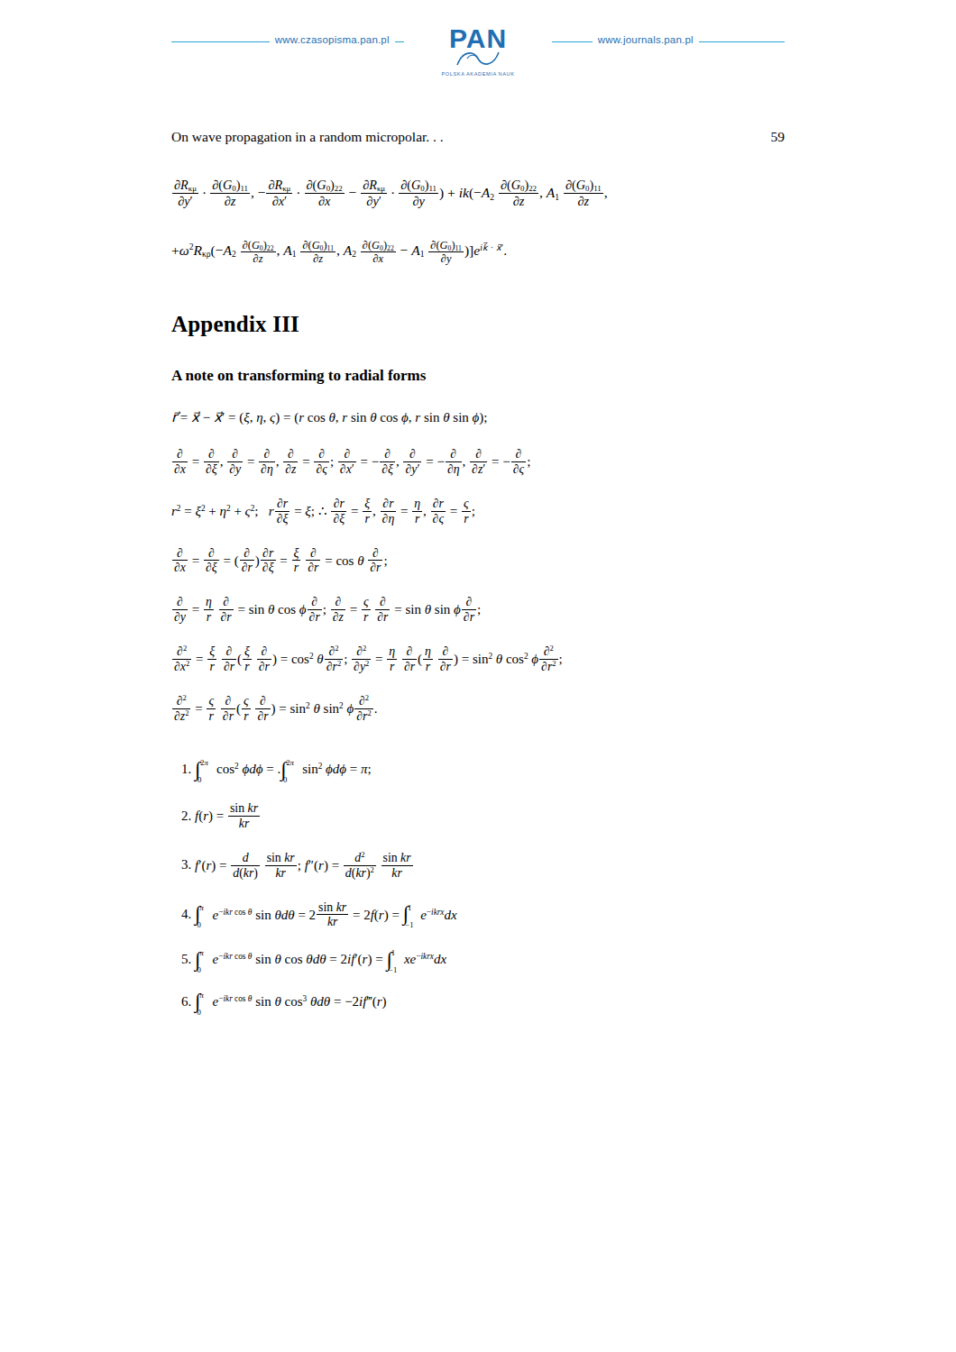www.czasopisma.pan.pl
www.journals.pan.pl
PAN
POLSKA AKADEMIA NAUK
On wave propagation in a random micropolar. . . 59
∂Rκμ∂y′·∂(G0)11∂z, −∂Rκμ∂x′·∂(G0)22∂x − ∂Rκμ∂y′·∂(G0)11∂y) + ik(−A2 ∂(G0)22∂z, A1 ∂(G0)11∂z,
+ω2Rκρ(−A2 ∂(G0)22∂z, A1 ∂(G0)11∂z, A2 ∂(G0)22∂x − A1 ∂(G0)11∂y)]eik⃗·x⃗′.
Appendix III
A note on transforming to radial forms
r⃗ = x⃗ − x⃗′ = (ξ, η, ς) = (r cos θ, r sin θ cos ϕ, r sin θ sin ϕ);
∂∂x = ∂∂ξ, ∂∂y = ∂∂η, ∂∂z = ∂∂ς; ∂∂x′ = −∂∂ξ, ∂∂y′ = −∂∂η, ∂∂z′ = −∂∂ς;
r2 = ξ2 + η2 + ς2; r∂r∂ξ = ξ; ∴ ∂r∂ξ = ξr, ∂r∂η = ηr, ∂r∂ς = ςr;
∂∂x = ∂∂ξ = (∂∂r)∂r∂ξ = ξr ∂∂r = cos θ ∂∂r;
∂∂y = ηr ∂∂r = sin θ cos ϕ∂∂r; ∂∂z = ςr ∂∂r = sin θ sin ϕ∂∂r;
∂2∂x2 = ξr ∂∂r(ξr ∂∂r) = cos2 θ∂2∂r2; ∂2∂y2 = ηr ∂∂r(ηr ∂∂r) = sin2 θ cos2 ϕ∂2∂r2;
∂2∂z2 = ςr ∂∂r(ςr ∂∂r) = sin2 θ sin2 ϕ∂2∂r2.
∫2π 0 cos2 ϕdϕ = .∫2π 0 sin2 ϕdϕ = π;
f(r) = sin kr kr
f′(r) = dd(kr) sin kr kr; f″(r) = d2 d(kr)2 sin kr kr
∫π 0 e−ikr cos θ sin θdθ = 2sin kr kr = 2f(r) = ∫1−1 e−ikrxdx
∫π 0 e−ikr cos θ sin θ cos θdθ = 2if′(r) = ∫1−1 xe−ikrxdx
∫π 0 e−ikr cos θ sin θ cos3 θdθ = −2if‴(r)